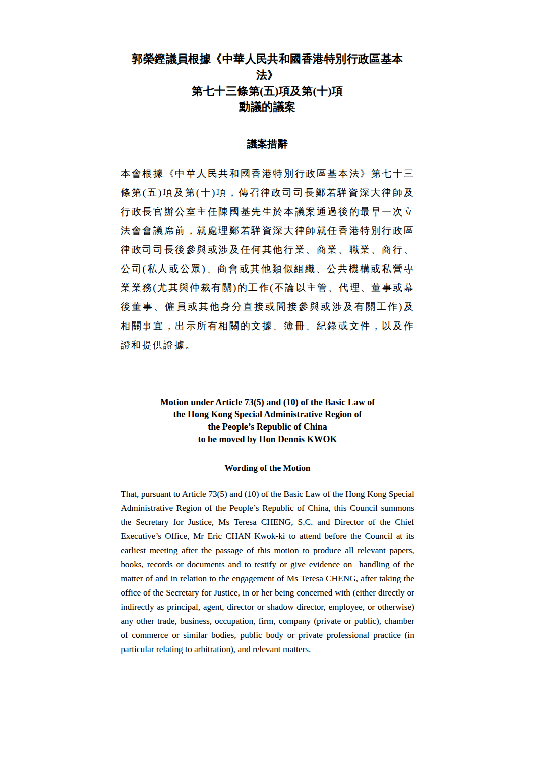郭榮鏗議員根據《中華人民共和國香港特別行政區基本法》
第七十三條第(五)項及第(十)項
動議的議案
議案措辭
本會根據《中華人民共和國香港特別行政區基本法》第七十三條第(五)項及第(十)項，傳召律政司司長鄭若驊資深大律師及行政長官辦公室主任陳國基先生於本議案通過後的最早一次立法會會議席前，就處理鄭若驊資深大律師就任香港特別行政區律政司司長後參與或涉及任何其他行業、商業、職業、商行、公司(私人或公眾)、商會或其他類似組織、公共機構或私營專業業務(尤其與仲裁有關)的工作(不論以主管、代理、董事或幕後董事、僱員或其他身分直接或間接參與或涉及有關工作)及相關事宜，出示所有相關的文據、簿冊、紀錄或文件，以及作證和提供證據。
Motion under Article 73(5) and (10) of the Basic Law of
the Hong Kong Special Administrative Region of
the People’s Republic of China
to be moved by Hon Dennis KWOK
Wording of the Motion
That, pursuant to Article 73(5) and (10) of the Basic Law of the Hong Kong Special Administrative Region of the People’s Republic of China, this Council summons the Secretary for Justice, Ms Teresa CHENG, S.C. and Director of the Chief Executive’s Office, Mr Eric CHAN Kwok-ki to attend before the Council at its earliest meeting after the passage of this motion to produce all relevant papers, books, records or documents and to testify or give evidence on handling of the matter of and in relation to the engagement of Ms Teresa CHENG, after taking the office of the Secretary for Justice, in or her being concerned with (either directly or indirectly as principal, agent, director or shadow director, employee, or otherwise) any other trade, business, occupation, firm, company (private or public), chamber of commerce or similar bodies, public body or private professional practice (in particular relating to arbitration), and relevant matters.